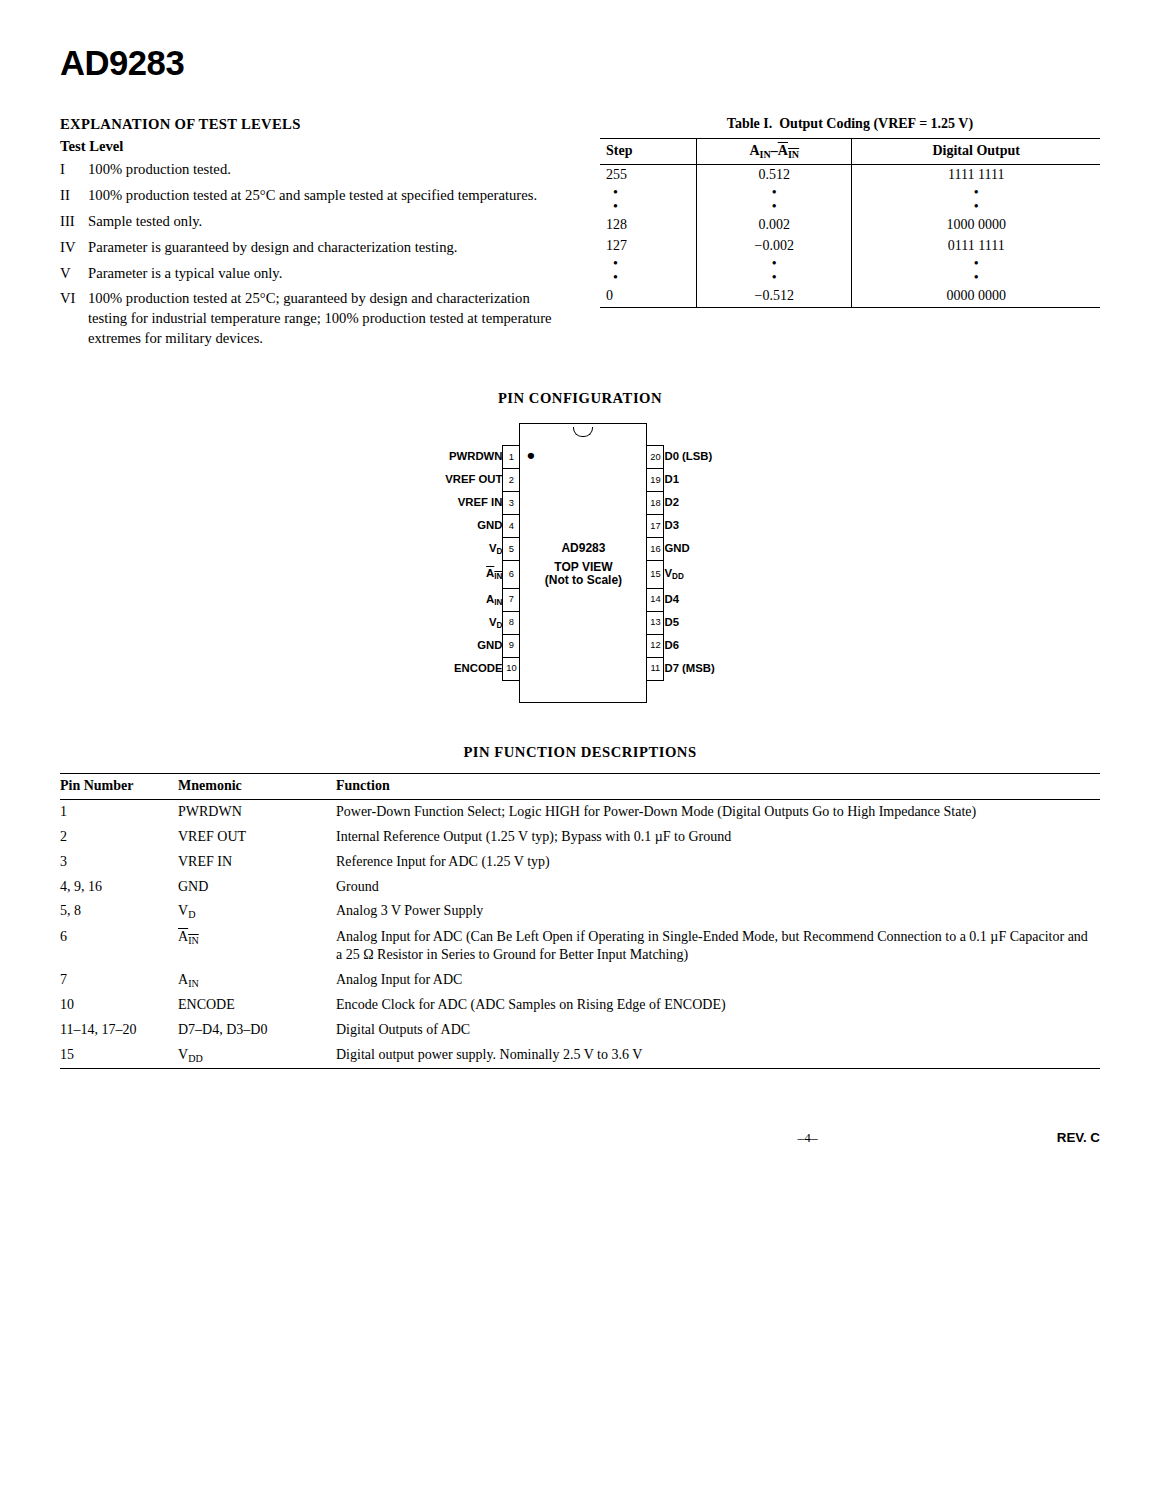AD9283
EXPLANATION OF TEST LEVELS
Test Level
| I | 100% production tested. |
| II | 100% production tested at 25°C and sample tested at specified temperatures. |
| III | Sample tested only. |
| IV | Parameter is guaranteed by design and characterization testing. |
| V | Parameter is a typical value only. |
| VI | 100% production tested at 25°C; guaranteed by design and characterization testing for industrial temperature range; 100% production tested at temperature extremes for military devices. |
Table I. Output Coding (VREF = 1.25 V)
| Step | A IN – A IN | Digital Output |
| --- | --- | --- |
| 255 | 0.512 | 1111 1111 |
| • | • | • |
| • | • | • |
| 128 | 0.002 | 1000 0000 |
| 127 | −0.002 | 0111 1111 |
| • | • | • |
| • | • | • |
| 0 | −0.512 | 0000 0000 |
PIN CONFIGURATION
| PWRDWN | 1 | ● | 20 | D0 (LSB) |
| VREF OUT | 2 | | 19 | D1 |
| VREF IN | 3 | | 18 | D2 |
| GND | 4 | | 17 | D3 |
| V D | 5 | AD9283 | 16 | GND |
| A IN | 6 | TOP VIEW (Not to Scale) | 15 | V DD |
| A IN | 7 | | 14 | D4 |
| V D | 8 | | 13 | D5 |
| GND | 9 | | 12 | D6 |
| ENCODE | 10 | | 11 | D7 (MSB) |
PIN FUNCTION DESCRIPTIONS
| Pin Number | Mnemonic | Function |
| --- | --- | --- |
| 1 | PWRDWN | Power-Down Function Select; Logic HIGH for Power-Down Mode (Digital Outputs Go to High Impedance State) |
| 2 | VREF OUT | Internal Reference Output (1.25 V typ); Bypass with 0.1 µF to Ground |
| 3 | VREF IN | Reference Input for ADC (1.25 V typ) |
| 4, 9, 16 | GND | Ground |
| 5, 8 | V D | Analog 3 V Power Supply |
| 6 | A IN | Analog Input for ADC (Can Be Left Open if Operating in Single-Ended Mode, but Recommend Connection to a 0.1 µF Capacitor and a 25 Ω Resistor in Series to Ground for Better Input Matching) |
| 7 | A IN | Analog Input for ADC |
| 10 | ENCODE | Encode Clock for ADC (ADC Samples on Rising Edge of ENCODE) |
| 11–14, 17–20 | D7–D4, D3–D0 | Digital Outputs of ADC |
| 15 | V DD | Digital output power supply. Nominally 2.5 V to 3.6 V |
–4–
REV. C